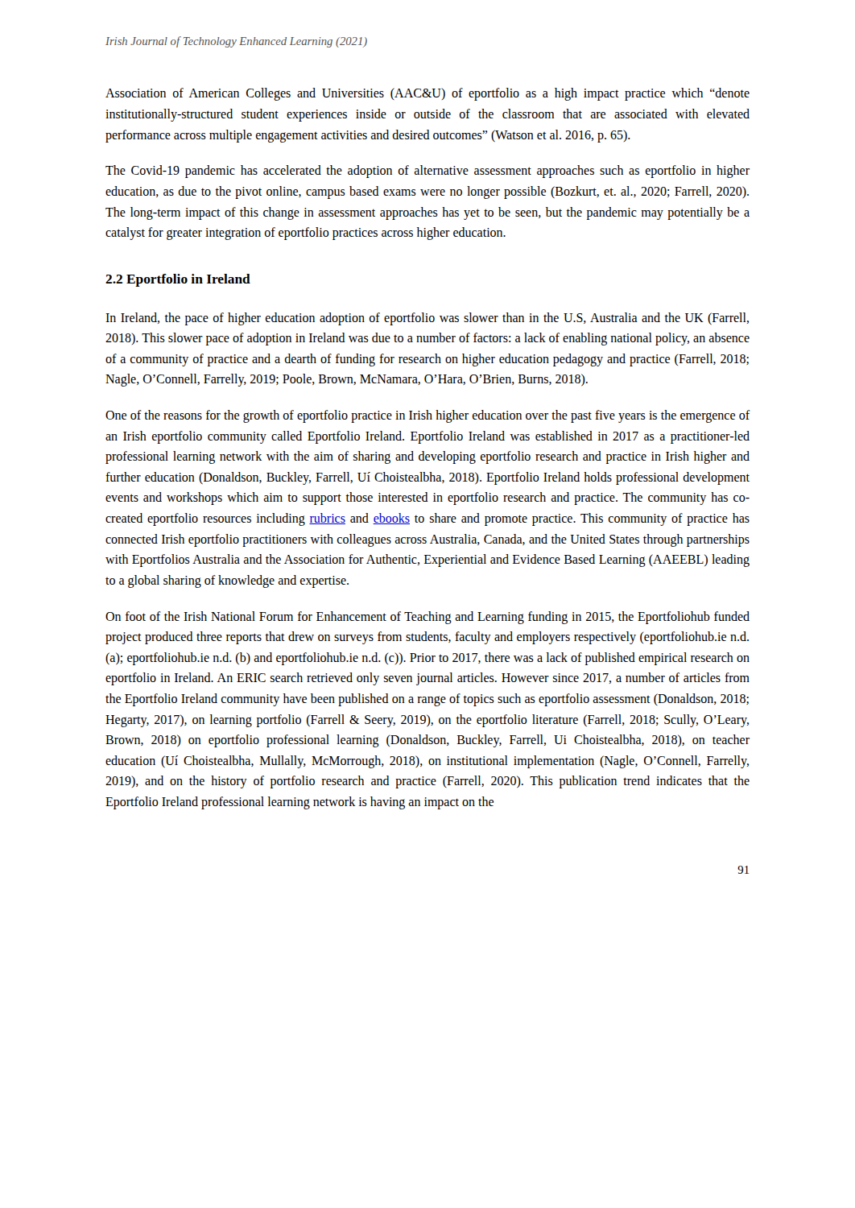Irish Journal of Technology Enhanced Learning (2021)
Association of American Colleges and Universities (AAC&U) of eportfolio as a high impact practice which “denote institutionally-structured student experiences inside or outside of the classroom that are associated with elevated performance across multiple engagement activities and desired outcomes” (Watson et al. 2016, p. 65).
The Covid-19 pandemic has accelerated the adoption of alternative assessment approaches such as eportfolio in higher education, as due to the pivot online, campus based exams were no longer possible (Bozkurt, et. al., 2020; Farrell, 2020). The long-term impact of this change in assessment approaches has yet to be seen, but the pandemic may potentially be a catalyst for greater integration of eportfolio practices across higher education.
2.2 Eportfolio in Ireland
In Ireland, the pace of higher education adoption of eportfolio was slower than in the U.S, Australia and the UK (Farrell, 2018). This slower pace of adoption in Ireland was due to a number of factors: a lack of enabling national policy, an absence of a community of practice and a dearth of funding for research on higher education pedagogy and practice (Farrell, 2018; Nagle, O’Connell, Farrelly, 2019; Poole, Brown, McNamara, O’Hara, O’Brien, Burns, 2018).
One of the reasons for the growth of eportfolio practice in Irish higher education over the past five years is the emergence of an Irish eportfolio community called Eportfolio Ireland. Eportfolio Ireland was established in 2017 as a practitioner-led professional learning network with the aim of sharing and developing eportfolio research and practice in Irish higher and further education (Donaldson, Buckley, Farrell, Uí Choistealbha, 2018). Eportfolio Ireland holds professional development events and workshops which aim to support those interested in eportfolio research and practice. The community has co-created eportfolio resources including rubrics and ebooks to share and promote practice. This community of practice has connected Irish eportfolio practitioners with colleagues across Australia, Canada, and the United States through partnerships with Eportfolios Australia and the Association for Authentic, Experiential and Evidence Based Learning (AAEEBL) leading to a global sharing of knowledge and expertise.
On foot of the Irish National Forum for Enhancement of Teaching and Learning funding in 2015, the Eportfoliohub funded project produced three reports that drew on surveys from students, faculty and employers respectively (eportfoliohub.ie n.d. (a); eportfoliohub.ie n.d. (b) and eportfoliohub.ie n.d. (c)). Prior to 2017, there was a lack of published empirical research on eportfolio in Ireland. An ERIC search retrieved only seven journal articles. However since 2017, a number of articles from the Eportfolio Ireland community have been published on a range of topics such as eportfolio assessment (Donaldson, 2018; Hegarty, 2017), on learning portfolio (Farrell & Seery, 2019), on the eportfolio literature (Farrell, 2018; Scully, O’Leary, Brown, 2018) on eportfolio professional learning (Donaldson, Buckley, Farrell, Ui Choistealbha, 2018), on teacher education (Uí Choistealbha, Mullally, McMorrough, 2018), on institutional implementation (Nagle, O’Connell, Farrelly, 2019), and on the history of portfolio research and practice (Farrell, 2020). This publication trend indicates that the Eportfolio Ireland professional learning network is having an impact on the
91